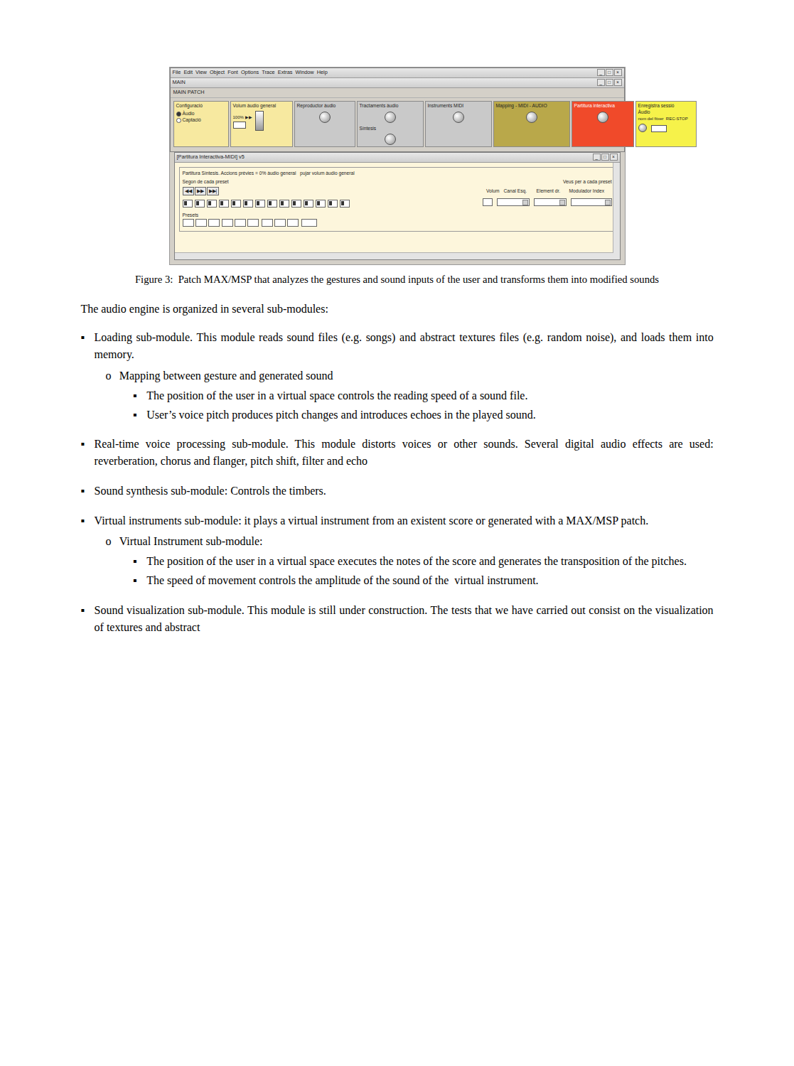File Edit View Object Font Options Trace Extras Window Help _□×
MAIN _□×
MAIN PATCH
Configuració Àudio Captació
Volum àudio general
100% ▶▶
Reproductor àudio
Tractaments àudio
Síntesis
Instruments MIDI
Mapping - MIDI - AUDIO
Partitura interactiva
Enregistra sessió
Àudio
nom del fitxer REC-STOP
[Partitura Interactiva-MIDI] v5 _□×
Partitura Síntesis. Accions prèvies = 0% àudio general pujar volum àudio general
Segon de cada preset Veus per a cada preset
◀◀▶▶▶▶| Volum Canal Esq. Element dr. Modulador Index
Presets
Figure 3: Patch MAX/MSP that analyzes the gestures and sound inputs of the user and transforms them into modified sounds
The audio engine is organized in several sub-modules:
Loading sub-module. This module reads sound files (e.g. songs) and abstract textures files (e.g. random noise), and loads them into memory.
Mapping between gesture and generated sound
The position of the user in a virtual space controls the reading speed of a sound file.
User’s voice pitch produces pitch changes and introduces echoes in the played sound.
Real-time voice processing sub-module. This module distorts voices or other sounds. Several digital audio effects are used: reverberation, chorus and flanger, pitch shift, filter and echo
Sound synthesis sub-module: Controls the timbers.
Virtual instruments sub-module: it plays a virtual instrument from an existent score or generated with a MAX/MSP patch.
Virtual Instrument sub-module:
The position of the user in a virtual space executes the notes of the score and generates the transposition of the pitches.
The speed of movement controls the amplitude of the sound of the virtual instrument.
Sound visualization sub-module. This module is still under construction. The tests that we have carried out consist on the visualization of textures and abstract